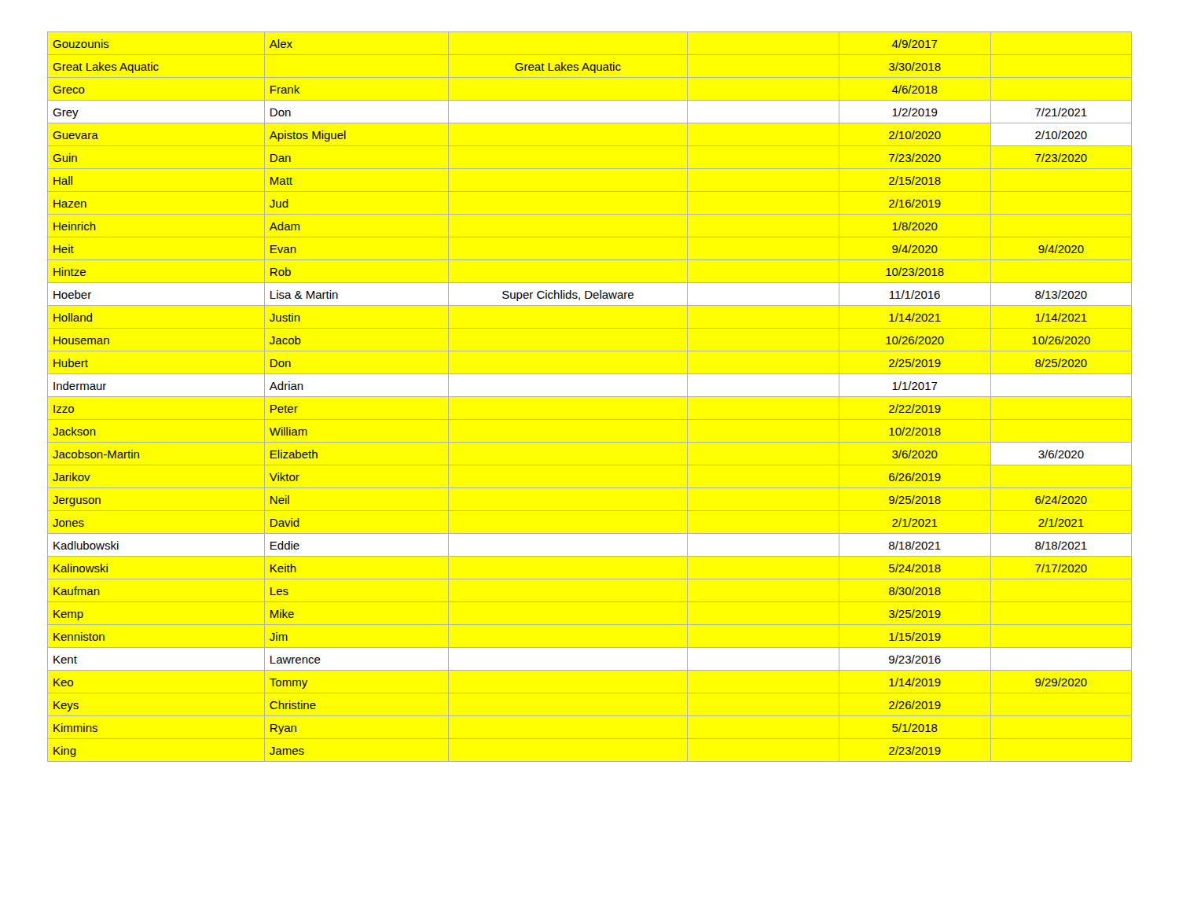| Gouzounis | Alex | | | 4/9/2017 | |
| Great Lakes Aquatic | | Great Lakes Aquatic | | 3/30/2018 | |
| Greco | Frank | | | 4/6/2018 | |
| Grey | Don | | | 1/2/2019 | 7/21/2021 |
| Guevara | Apistos Miguel | | | 2/10/2020 | 2/10/2020 |
| Guin | Dan | | | 7/23/2020 | 7/23/2020 |
| Hall | Matt | | | 2/15/2018 | |
| Hazen | Jud | | | 2/16/2019 | |
| Heinrich | Adam | | | 1/8/2020 | |
| Heit | Evan | | | 9/4/2020 | 9/4/2020 |
| Hintze | Rob | | | 10/23/2018 | |
| Hoeber | Lisa & Martin | Super Cichlids, Delaware | | 11/1/2016 | 8/13/2020 |
| Holland | Justin | | | 1/14/2021 | 1/14/2021 |
| Houseman | Jacob | | | 10/26/2020 | 10/26/2020 |
| Hubert | Don | | | 2/25/2019 | 8/25/2020 |
| Indermaur | Adrian | | | 1/1/2017 | |
| Izzo | Peter | | | 2/22/2019 | |
| Jackson | William | | | 10/2/2018 | |
| Jacobson-Martin | Elizabeth | | | 3/6/2020 | 3/6/2020 |
| Jarikov | Viktor | | | 6/26/2019 | |
| Jerguson | Neil | | | 9/25/2018 | 6/24/2020 |
| Jones | David | | | 2/1/2021 | 2/1/2021 |
| Kadlubowski | Eddie | | | 8/18/2021 | 8/18/2021 |
| Kalinowski | Keith | | | 5/24/2018 | 7/17/2020 |
| Kaufman | Les | | | 8/30/2018 | |
| Kemp | Mike | | | 3/25/2019 | |
| Kenniston | Jim | | | 1/15/2019 | |
| Kent | Lawrence | | | 9/23/2016 | |
| Keo | Tommy | | | 1/14/2019 | 9/29/2020 |
| Keys | Christine | | | 2/26/2019 | |
| Kimmins | Ryan | | | 5/1/2018 | |
| King | James | | | 2/23/2019 | |